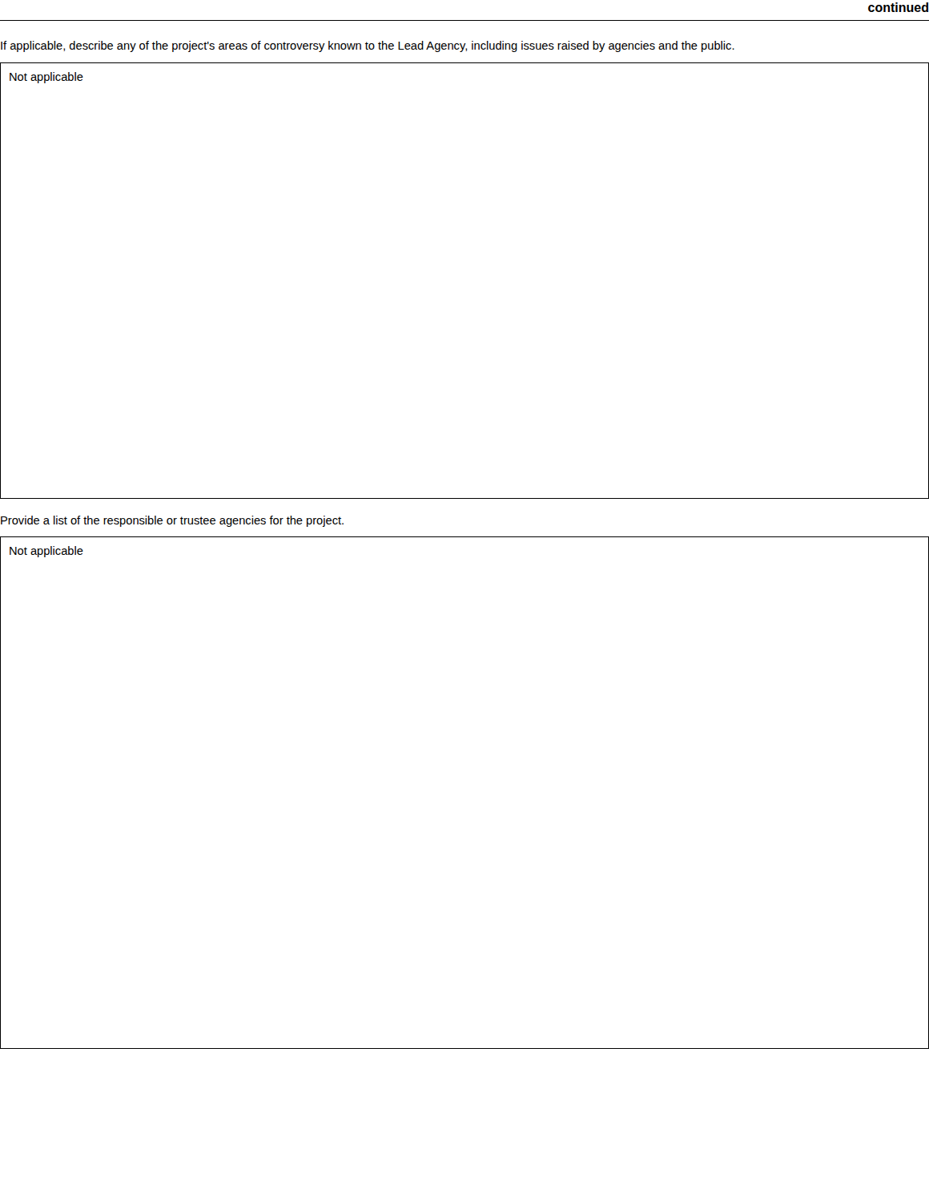continued
If applicable, describe any of the project's areas of controversy known to the Lead Agency, including issues raised by agencies and the public.
Not applicable
Provide a list of the responsible or trustee agencies for the project.
Not applicable